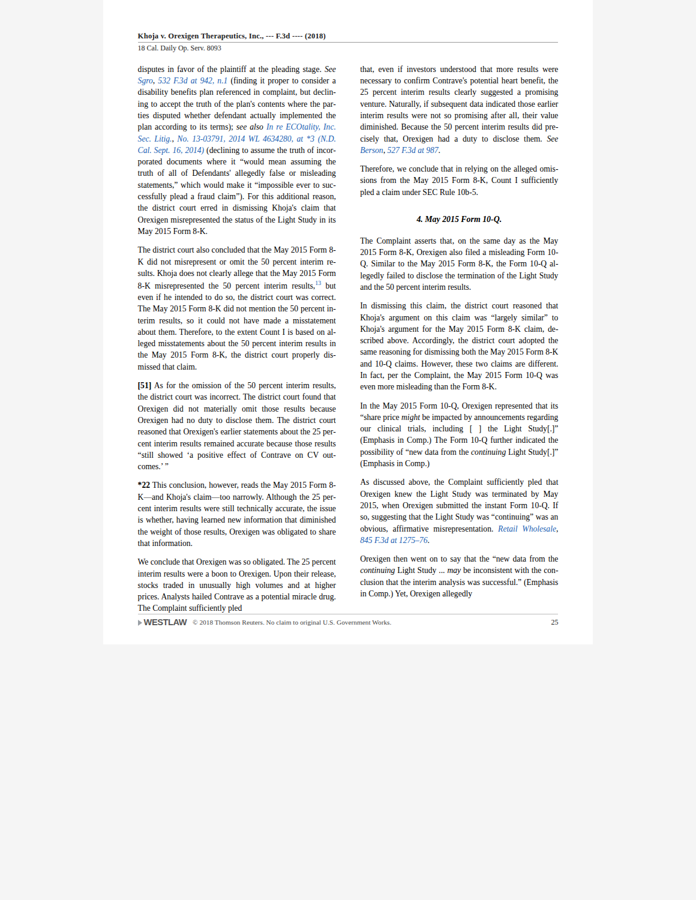Khoja v. Orexigen Therapeutics, Inc., --- F.3d ---- (2018)
18 Cal. Daily Op. Serv. 8093
disputes in favor of the plaintiff at the pleading stage. See Sgro, 532 F.3d at 942, n.1 (finding it proper to consider a disability benefits plan referenced in complaint, but declining to accept the truth of the plan's contents where the parties disputed whether defendant actually implemented the plan according to its terms); see also In re ECOtality, Inc. Sec. Litig., No. 13-03791, 2014 WL 4634280, at *3 (N.D. Cal. Sept. 16, 2014) (declining to assume the truth of incorporated documents where it “would mean assuming the truth of all of Defendants' allegedly false or misleading statements,” which would make it “impossible ever to successfully plead a fraud claim”). For this additional reason, the district court erred in dismissing Khoja's claim that Orexigen misrepresented the status of the Light Study in its May 2015 Form 8-K.
The district court also concluded that the May 2015 Form 8-K did not misrepresent or omit the 50 percent interim results. Khoja does not clearly allege that the May 2015 Form 8-K misrepresented the 50 percent interim results,13 but even if he intended to do so, the district court was correct. The May 2015 Form 8-K did not mention the 50 percent interim results, so it could not have made a misstatement about them. Therefore, to the extent Count I is based on alleged misstatements about the 50 percent interim results in the May 2015 Form 8-K, the district court properly dismissed that claim.
[51] As for the omission of the 50 percent interim results, the district court was incorrect. The district court found that Orexigen did not materially omit those results because Orexigen had no duty to disclose them. The district court reasoned that Orexigen's earlier statements about the 25 percent interim results remained accurate because those results “still showed ‘a positive effect of Contrave on CV outcomes.’ ”
*22 This conclusion, however, reads the May 2015 Form 8-K—and Khoja's claim—too narrowly. Although the 25 percent interim results were still technically accurate, the issue is whether, having learned new information that diminished the weight of those results, Orexigen was obligated to share that information.
We conclude that Orexigen was so obligated. The 25 percent interim results were a boon to Orexigen. Upon their release, stocks traded in unusually high volumes and at higher prices. Analysts hailed Contrave as a potential miracle drug. The Complaint sufficiently pled
that, even if investors understood that more results were necessary to confirm Contrave's potential heart benefit, the 25 percent interim results clearly suggested a promising venture. Naturally, if subsequent data indicated those earlier interim results were not so promising after all, their value diminished. Because the 50 percent interim results did precisely that, Orexigen had a duty to disclose them. See Berson, 527 F.3d at 987.
Therefore, we conclude that in relying on the alleged omissions from the May 2015 Form 8-K, Count I sufficiently pled a claim under SEC Rule 10b-5.
4. May 2015 Form 10-Q.
The Complaint asserts that, on the same day as the May 2015 Form 8-K, Orexigen also filed a misleading Form 10-Q. Similar to the May 2015 Form 8-K, the Form 10-Q allegedly failed to disclose the termination of the Light Study and the 50 percent interim results.
In dismissing this claim, the district court reasoned that Khoja's argument on this claim was “largely similar” to Khoja's argument for the May 2015 Form 8-K claim, described above. Accordingly, the district court adopted the same reasoning for dismissing both the May 2015 Form 8-K and 10-Q claims. However, these two claims are different. In fact, per the Complaint, the May 2015 Form 10-Q was even more misleading than the Form 8-K.
In the May 2015 Form 10-Q, Orexigen represented that its “share price might be impacted by announcements regarding our clinical trials, including [ ] the Light Study[.]” (Emphasis in Comp.) The Form 10-Q further indicated the possibility of “new data from the continuing Light Study[.]” (Emphasis in Comp.)
As discussed above, the Complaint sufficiently pled that Orexigen knew the Light Study was terminated by May 2015, when Orexigen submitted the instant Form 10-Q. If so, suggesting that the Light Study was “continuing” was an obvious, affirmative misrepresentation. Retail Wholesale, 845 F.3d at 1275–76.
Orexigen then went on to say that the “new data from the continuing Light Study ... may be inconsistent with the conclusion that the interim analysis was successful.” (Emphasis in Comp.) Yet, Orexigen allegedly
WESTLAW © 2018 Thomson Reuters. No claim to original U.S. Government Works. 25